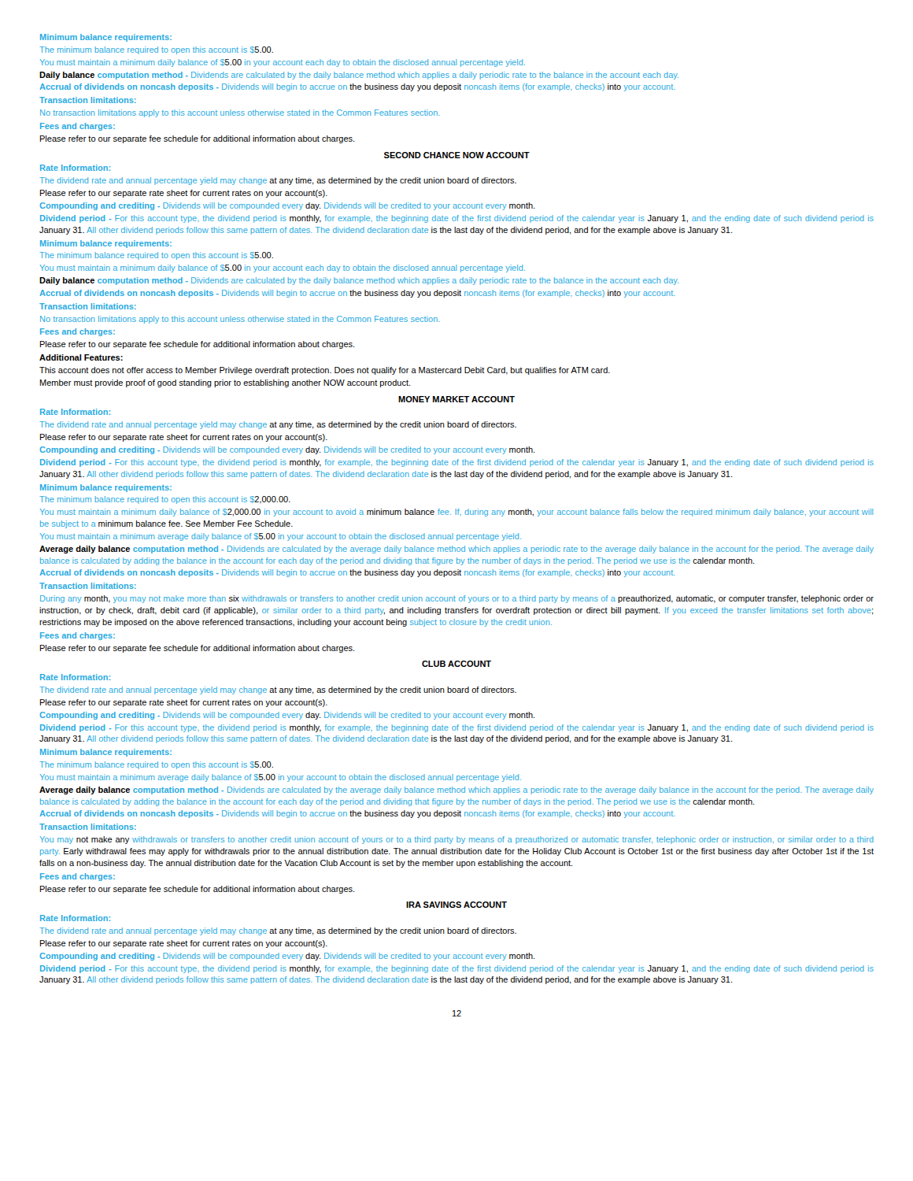Minimum balance requirements:
The minimum balance required to open this account is $5.00.
You must maintain a minimum daily balance of $5.00 in your account each day to obtain the disclosed annual percentage yield.
Daily balance computation method - Dividends are calculated by the daily balance method which applies a daily periodic rate to the balance in the account each day.
Accrual of dividends on noncash deposits - Dividends will begin to accrue on the business day you deposit noncash items (for example, checks) into your account.
Transaction limitations:
No transaction limitations apply to this account unless otherwise stated in the Common Features section.
Fees and charges:
Please refer to our separate fee schedule for additional information about charges.
SECOND CHANCE NOW ACCOUNT
Rate Information:
The dividend rate and annual percentage yield may change at any time, as determined by the credit union board of directors.
Please refer to our separate rate sheet for current rates on your account(s).
Compounding and crediting - Dividends will be compounded every day. Dividends will be credited to your account every month.
Dividend period - For this account type, the dividend period is monthly, for example, the beginning date of the first dividend period of the calendar year is January 1, and the ending date of such dividend period is January 31. All other dividend periods follow this same pattern of dates. The dividend declaration date is the last day of the dividend period, and for the example above is January 31.
Minimum balance requirements:
The minimum balance required to open this account is $5.00.
You must maintain a minimum daily balance of $5.00 in your account each day to obtain the disclosed annual percentage yield.
Daily balance computation method - Dividends are calculated by the daily balance method which applies a daily periodic rate to the balance in the account each day.
Accrual of dividends on noncash deposits - Dividends will begin to accrue on the business day you deposit noncash items (for example, checks) into your account.
Transaction limitations:
No transaction limitations apply to this account unless otherwise stated in the Common Features section.
Fees and charges:
Please refer to our separate fee schedule for additional information about charges.
Additional Features:
This account does not offer access to Member Privilege overdraft protection. Does not qualify for a Mastercard Debit Card, but qualifies for ATM card.
Member must provide proof of good standing prior to establishing another NOW account product.
MONEY MARKET ACCOUNT
Rate Information:
The dividend rate and annual percentage yield may change at any time, as determined by the credit union board of directors.
Please refer to our separate rate sheet for current rates on your account(s).
Compounding and crediting - Dividends will be compounded every day. Dividends will be credited to your account every month.
Dividend period - For this account type, the dividend period is monthly, for example, the beginning date of the first dividend period of the calendar year is January 1, and the ending date of such dividend period is January 31. All other dividend periods follow this same pattern of dates. The dividend declaration date is the last day of the dividend period, and for the example above is January 31.
Minimum balance requirements:
The minimum balance required to open this account is $2,000.00.
You must maintain a minimum daily balance of $2,000.00 in your account to avoid a minimum balance fee. If, during any month, your account balance falls below the required minimum daily balance, your account will be subject to a minimum balance fee. See Member Fee Schedule.
You must maintain a minimum average daily balance of $5.00 in your account to obtain the disclosed annual percentage yield.
Average daily balance computation method - Dividends are calculated by the average daily balance method which applies a periodic rate to the average daily balance in the account for the period. The average daily balance is calculated by adding the balance in the account for each day of the period and dividing that figure by the number of days in the period. The period we use is the calendar month.
Accrual of dividends on noncash deposits - Dividends will begin to accrue on the business day you deposit noncash items (for example, checks) into your account.
Transaction limitations:
During any month, you may not make more than six withdrawals or transfers to another credit union account of yours or to a third party by means of a preauthorized, automatic, or computer transfer, telephonic order or instruction, or by check, draft, debit card (if applicable), or similar order to a third party, and including transfers for overdraft protection or direct bill payment. If you exceed the transfer limitations set forth above; restrictions may be imposed on the above referenced transactions, including your account being subject to closure by the credit union.
Fees and charges:
Please refer to our separate fee schedule for additional information about charges.
CLUB ACCOUNT
Rate Information:
The dividend rate and annual percentage yield may change at any time, as determined by the credit union board of directors.
Please refer to our separate rate sheet for current rates on your account(s).
Compounding and crediting - Dividends will be compounded every day. Dividends will be credited to your account every month.
Dividend period - For this account type, the dividend period is monthly, for example, the beginning date of the first dividend period of the calendar year is January 1, and the ending date of such dividend period is January 31. All other dividend periods follow this same pattern of dates. The dividend declaration date is the last day of the dividend period, and for the example above is January 31.
Minimum balance requirements:
The minimum balance required to open this account is $5.00.
You must maintain a minimum average daily balance of $5.00 in your account to obtain the disclosed annual percentage yield.
Average daily balance computation method - Dividends are calculated by the average daily balance method which applies a periodic rate to the average daily balance in the account for the period. The average daily balance is calculated by adding the balance in the account for each day of the period and dividing that figure by the number of days in the period. The period we use is the calendar month.
Accrual of dividends on noncash deposits - Dividends will begin to accrue on the business day you deposit noncash items (for example, checks) into your account.
Transaction limitations:
You may not make any withdrawals or transfers to another credit union account of yours or to a third party by means of a preauthorized or automatic transfer, telephonic order or instruction, or similar order to a third party. Early withdrawal fees may apply for withdrawals prior to the annual distribution date. The annual distribution date for the Holiday Club Account is October 1st or the first business day after October 1st if the 1st falls on a non-business day. The annual distribution date for the Vacation Club Account is set by the member upon establishing the account.
Fees and charges:
Please refer to our separate fee schedule for additional information about charges.
IRA SAVINGS ACCOUNT
Rate Information:
The dividend rate and annual percentage yield may change at any time, as determined by the credit union board of directors.
Please refer to our separate rate sheet for current rates on your account(s).
Compounding and crediting - Dividends will be compounded every day. Dividends will be credited to your account every month.
Dividend period - For this account type, the dividend period is monthly, for example, the beginning date of the first dividend period of the calendar year is January 1, and the ending date of such dividend period is January 31. All other dividend periods follow this same pattern of dates. The dividend declaration date is the last day of the dividend period, and for the example above is January 31.
12